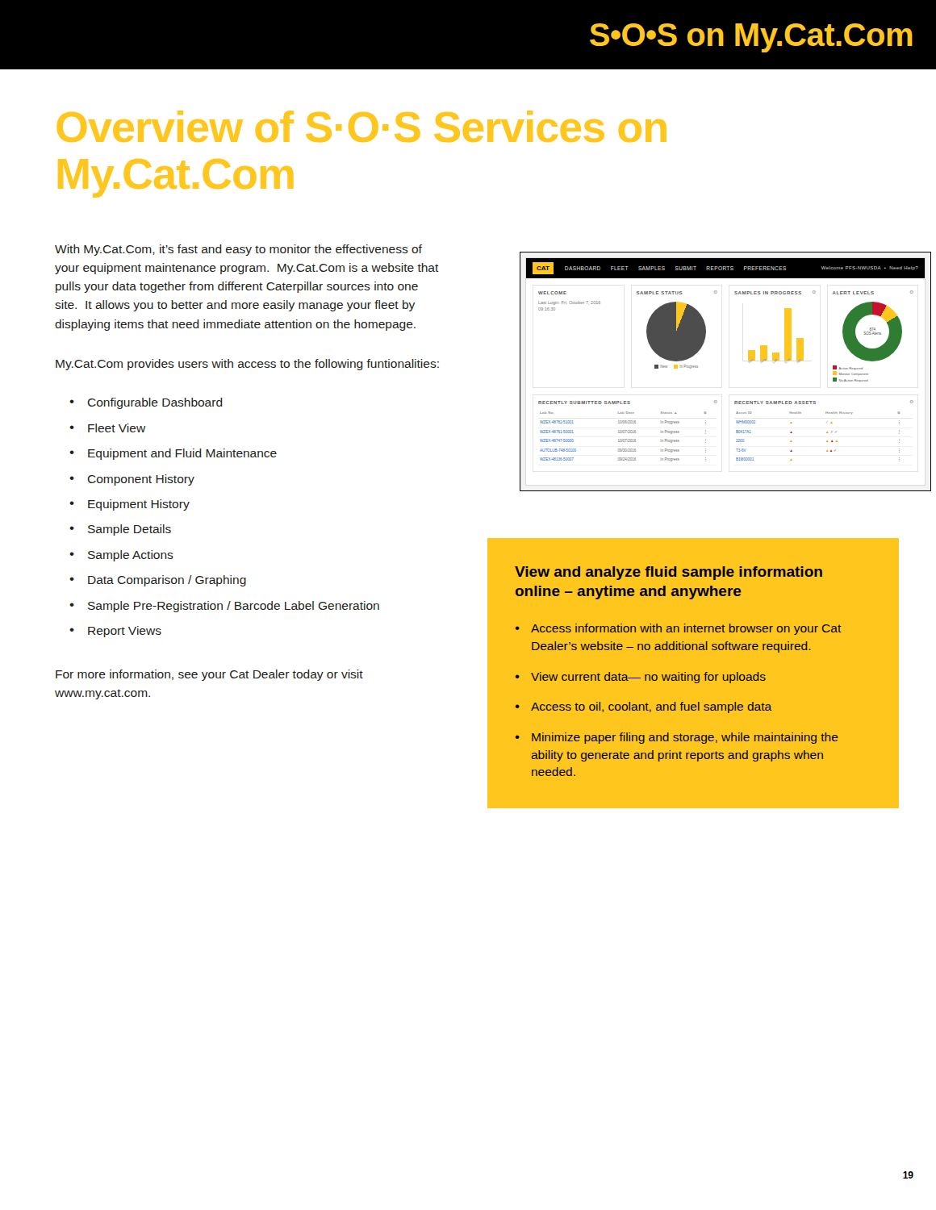S•O•S on My.Cat.Com
Overview of S·O·S Services on My.Cat.Com
With My.Cat.Com, it’s fast and easy to monitor the effectiveness of your equipment maintenance program. My.Cat.Com is a website that pulls your data together from different Caterpillar sources into one site. It allows you to better and more easily manage your fleet by displaying items that need immediate attention on the homepage.
My.Cat.Com provides users with access to the following funtionalities:
Configurable Dashboard
Fleet View
Equipment and Fluid Maintenance
Component History
Equipment History
Sample Details
Sample Actions
Data Comparison / Graphing
Sample Pre-Registration / Barcode Label Generation
Report Views
For more information, see your Cat Dealer today or visit www.my.cat.com.
CAT DASHBOARD FLEET SAMPLES SUBMIT REPORTS PREFERENCES Welcome PFS-NWUSDA • Need Help?
Welcome
Last Login: Fri, October 7, 2016 09:16:30
⚙
Sample Status
New In Progress
⚙
Samples in Progress
Rec Reg Lab Eval Rpt
⚙
Alert Levels
Action Required
Monitor Component
No Action Required
⚙
Recently Submitted Samples
| Lab No. | Lab Date | Status ▲ | ⚙ |
| --- | --- | --- | --- |
| WZEX-48762-51001 | 10/06/2016 | In Progress | ⋮ |
| WZEX-48761-50001 | 10/07/2016 | In Progress | ⋮ |
| WZEX-48747-50000 | 10/07/2016 | In Progress | ⋮ |
| AUTOLUB-748-50100 | 09/30/2016 | In Progress | ⋮ |
| WZEX-48136-50007 | 09/24/2016 | In Progress | ⋮ |
⚙
Recently Sampled Assets
| Asset ID | Health | Health History | ⚙ |
| --- | --- | --- | --- |
| WHM00002 | ▲ | ✓ ▲ | ⋮ |
| B0417A1 | ▲ | ▲ ✓ ✓ | ⋮ |
| 2200 | ▲ | ▲ ▲ ▲ | ⋮ |
| T3-6V | ▲ | ▲ ▲ ✓ | ⋮ |
| B1M00001 | ▲ | | ⋮ |
View and analyze fluid sample information online – anytime and anywhere
Access information with an internet browser on your Cat Dealer’s website – no additional software required.
View current data— no waiting for uploads
Access to oil, coolant, and fuel sample data
Minimize paper filing and storage, while maintaining the ability to generate and print reports and graphs when needed.
19